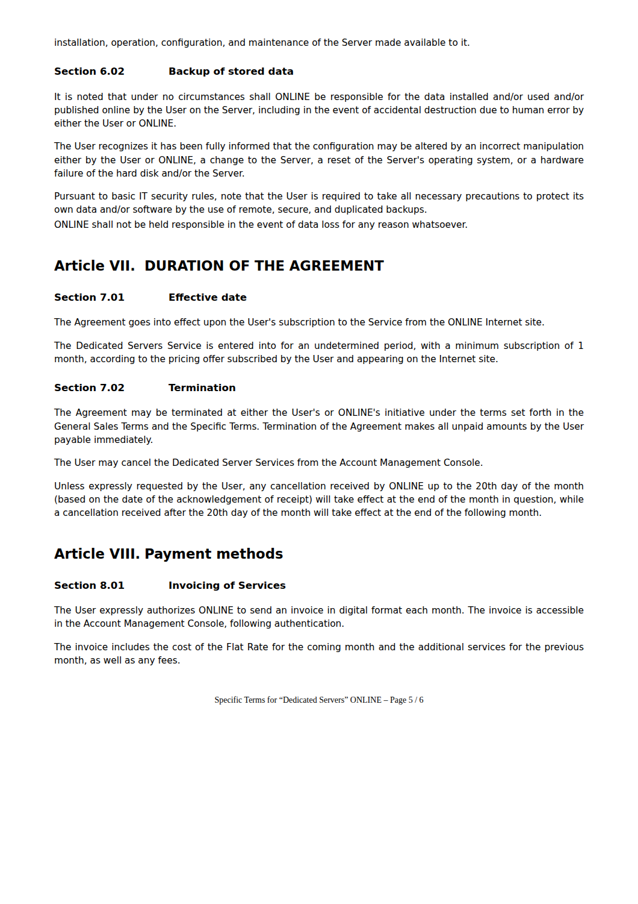installation, operation, configuration, and maintenance of the Server made available to it.
Section 6.02 Backup of stored data
It is noted that under no circumstances shall ONLINE be responsible for the data installed and/or used and/or published online by the User on the Server, including in the event of accidental destruction due to human error by either the User or ONLINE.
The User recognizes it has been fully informed that the configuration may be altered by an incorrect manipulation either by the User or ONLINE, a change to the Server, a reset of the Server's operating system, or a hardware failure of the hard disk and/or the Server.
Pursuant to basic IT security rules, note that the User is required to take all necessary precautions to protect its own data and/or software by the use of remote, secure, and duplicated backups.
ONLINE shall not be held responsible in the event of data loss for any reason whatsoever.
Article VII. DURATION OF THE AGREEMENT
Section 7.01 Effective date
The Agreement goes into effect upon the User's subscription to the Service from the ONLINE Internet site.
The Dedicated Servers Service is entered into for an undetermined period, with a minimum subscription of 1 month, according to the pricing offer subscribed by the User and appearing on the Internet site.
Section 7.02 Termination
The Agreement may be terminated at either the User's or ONLINE's initiative under the terms set forth in the General Sales Terms and the Specific Terms. Termination of the Agreement makes all unpaid amounts by the User payable immediately.
The User may cancel the Dedicated Server Services from the Account Management Console.
Unless expressly requested by the User, any cancellation received by ONLINE up to the 20th day of the month (based on the date of the acknowledgement of receipt) will take effect at the end of the month in question, while a cancellation received after the 20th day of the month will take effect at the end of the following month.
Article VIII. Payment methods
Section 8.01 Invoicing of Services
The User expressly authorizes ONLINE to send an invoice in digital format each month. The invoice is accessible in the Account Management Console, following authentication.
The invoice includes the cost of the Flat Rate for the coming month and the additional services for the previous month, as well as any fees.
Specific Terms for “Dedicated Servers” ONLINE – Page 5 / 6